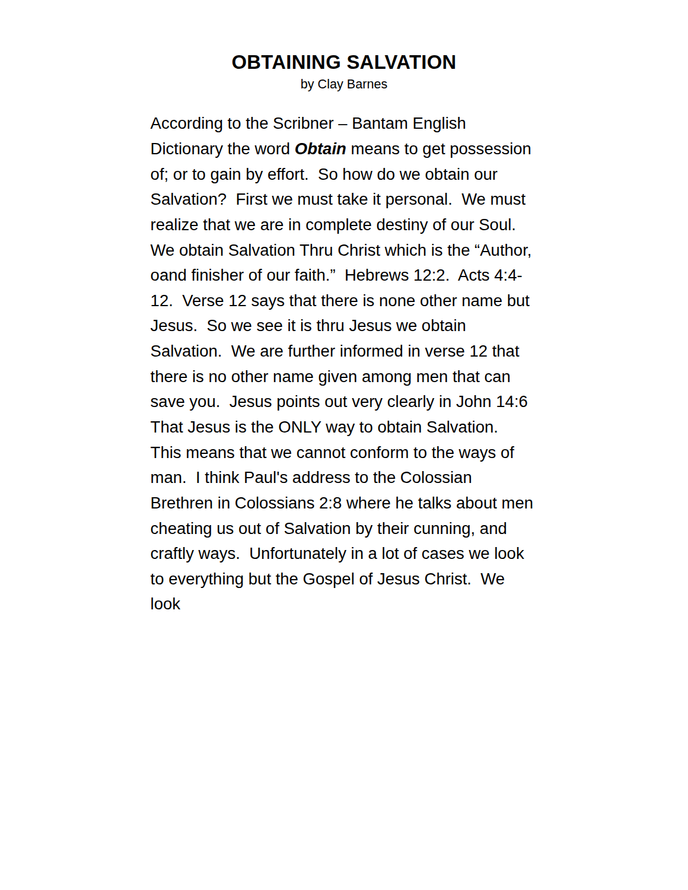OBTAINING SALVATION
by Clay Barnes
According to the Scribner – Bantam English Dictionary the word Obtain means to get possession of; or to gain by effort. So how do we obtain our Salvation? First we must take it personal. We must realize that we are in complete destiny of our Soul. We obtain Salvation Thru Christ which is the “Author, oand finisher of our faith.” Hebrews 12:2. Acts 4:4-12. Verse 12 says that there is none other name but Jesus. So we see it is thru Jesus we obtain Salvation. We are further informed in verse 12 that there is no other name given among men that can save you. Jesus points out very clearly in John 14:6 That Jesus is the ONLY way to obtain Salvation. This means that we cannot conform to the ways of man. I think Paul's address to the Colossian Brethren in Colossians 2:8 where he talks about men cheating us out of Salvation by their cunning, and craftly ways. Unfortunately in a lot of cases we look to everything but the Gospel of Jesus Christ. We look